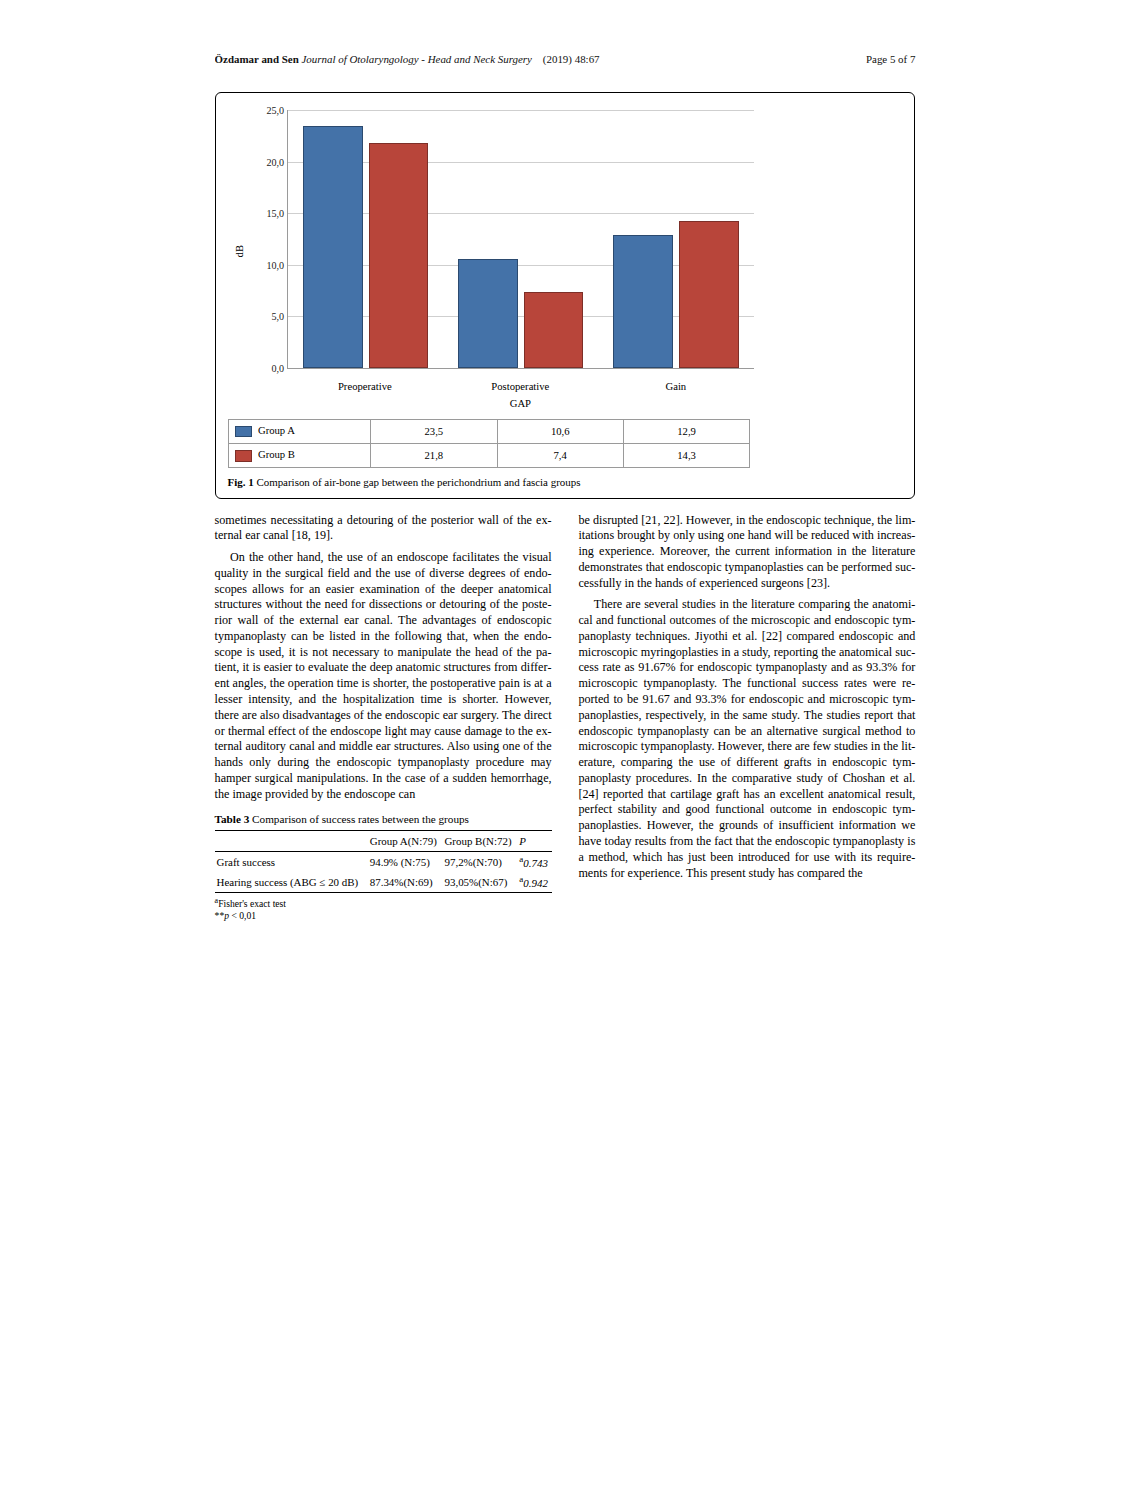Özdamar and Sen Journal of Otolaryngology - Head and Neck Surgery (2019) 48:67
Page 5 of 7
dB
25,0
20,0
15,0
10,0
5,0
0,0
Preoperative Postoperative Gain
GAP
| Group A | 23,5 | 10,6 | 12,9 | |
| Group B | 21,8 | 7,4 | 14,3 | |
Fig. 1 Comparison of air-bone gap between the perichondrium and fascia groups
sometimes necessitating a detouring of the posterior wall of the external ear canal [18, 19].
On the other hand, the use of an endoscope facilitates the visual quality in the surgical field and the use of diverse degrees of endoscopes allows for an easier examination of the deeper anatomical structures without the need for dissections or detouring of the posterior wall of the external ear canal. The advantages of endoscopic tympanoplasty can be listed in the following that, when the endoscope is used, it is not necessary to manipulate the head of the patient, it is easier to evaluate the deep anatomic structures from different angles, the operation time is shorter, the postoperative pain is at a lesser intensity, and the hospitalization time is shorter. However, there are also disadvantages of the endoscopic ear surgery. The direct or thermal effect of the endoscope light may cause damage to the external auditory canal and middle ear structures. Also using one of the hands only during the endoscopic tympanoplasty procedure may hamper surgical manipulations. In the case of a sudden hemorrhage, the image provided by the endoscope can
Table 3 Comparison of success rates between the groups
| | Group A(N:79) | Group B(N:72) | P |
| --- | --- | --- | --- |
| Graft success | 94.9% (N:75) | 97,2%(N:70) | a 0.743 |
| Hearing success (ABG ≤ 20 dB) | 87.34%(N:69) | 93,05%(N:67) | a 0.942 |
aFisher's exact test
**p < 0,01
be disrupted [21, 22]. However, in the endoscopic technique, the limitations brought by only using one hand will be reduced with increasing experience. Moreover, the current information in the literature demonstrates that endoscopic tympanoplasties can be performed successfully in the hands of experienced surgeons [23].
There are several studies in the literature comparing the anatomical and functional outcomes of the microscopic and endoscopic tympanoplasty techniques. Jiyothi et al. [22] compared endoscopic and microscopic myringoplasties in a study, reporting the anatomical success rate as 91.67% for endoscopic tympanoplasty and as 93.3% for microscopic tympanoplasty. The functional success rates were reported to be 91.67 and 93.3% for endoscopic and microscopic tympanoplasties, respectively, in the same study. The studies report that endoscopic tympanoplasty can be an alternative surgical method to microscopic tympanoplasty. However, there are few studies in the literature, comparing the use of different grafts in endoscopic tympanoplasty procedures. In the comparative study of Choshan et al. [24] reported that cartilage graft has an excellent anatomical result, perfect stability and good functional outcome in endoscopic tympanoplasties. However, the grounds of insufficient information we have today results from the fact that the endoscopic tympanoplasty is a method, which has just been introduced for use with its requirements for experience. This present study has compared the